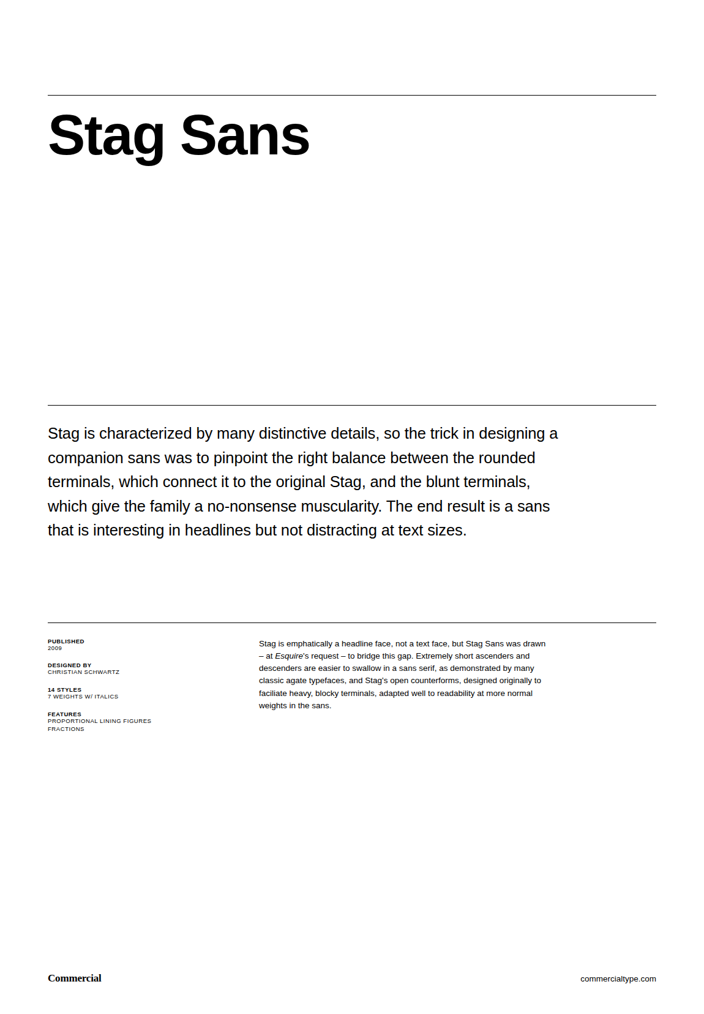Stag Sans
Stag is characterized by many distinctive details, so the trick in designing a companion sans was to pinpoint the right balance between the rounded terminals, which connect it to the original Stag, and the blunt terminals, which give the family a no-nonsense muscularity. The end result is a sans that is interesting in headlines but not distracting at text sizes.
Published
2009
Designed by
Christian Schwartz
14 styles
7 weights w/ italics
Features
Proportional lining figures
Fractions
Stag is emphatically a headline face, not a text face, but Stag Sans was drawn – at Esquire's request – to bridge this gap. Extremely short ascenders and descenders are easier to swallow in a sans serif, as demonstrated by many classic agate typefaces, and Stag's open counterforms, designed originally to faciliate heavy, blocky terminals, adapted well to readability at more normal weights in the sans.
Commercial
commercialtype.com